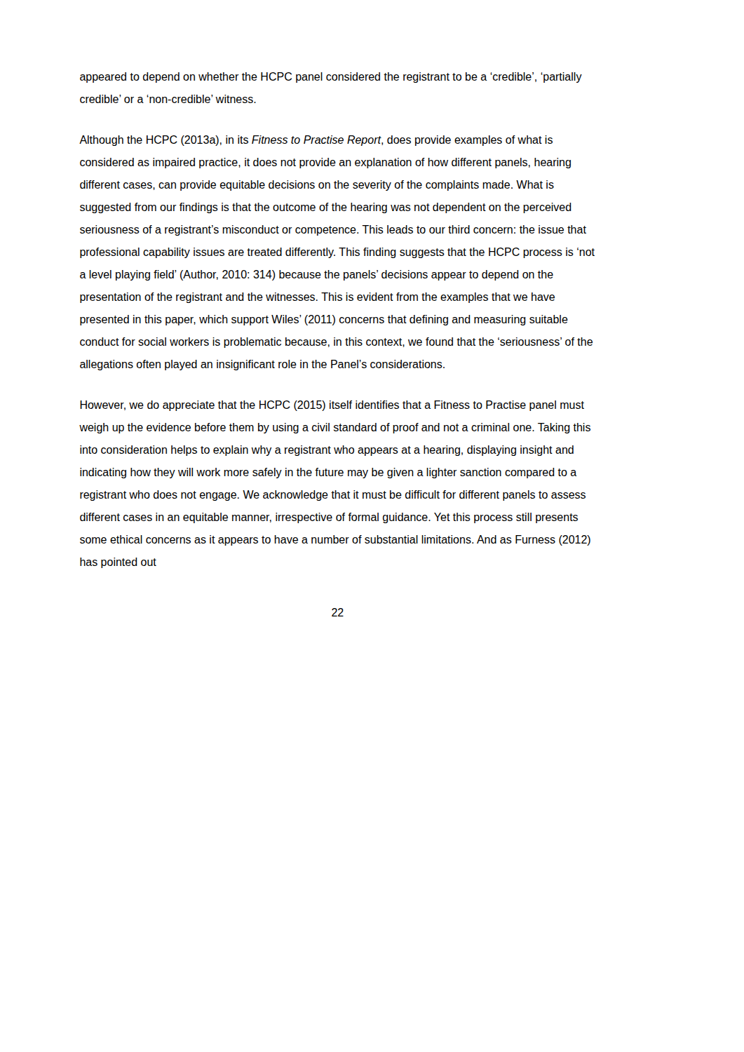appeared to depend on whether the HCPC panel considered the registrant to be a ‘credible’, ‘partially credible’ or a ‘non-credible’ witness.
Although the HCPC (2013a), in its Fitness to Practise Report, does provide examples of what is considered as impaired practice, it does not provide an explanation of how different panels, hearing different cases, can provide equitable decisions on the severity of the complaints made. What is suggested from our findings is that the outcome of the hearing was not dependent on the perceived seriousness of a registrant’s misconduct or competence. This leads to our third concern: the issue that professional capability issues are treated differently. This finding suggests that the HCPC process is ‘not a level playing field’ (Author, 2010: 314) because the panels’ decisions appear to depend on the presentation of the registrant and the witnesses. This is evident from the examples that we have presented in this paper, which support Wiles’ (2011) concerns that defining and measuring suitable conduct for social workers is problematic because, in this context, we found that the ‘seriousness’ of the allegations often played an insignificant role in the Panel’s considerations.
However, we do appreciate that the HCPC (2015) itself identifies that a Fitness to Practise panel must weigh up the evidence before them by using a civil standard of proof and not a criminal one. Taking this into consideration helps to explain why a registrant who appears at a hearing, displaying insight and indicating how they will work more safely in the future may be given a lighter sanction compared to a registrant who does not engage. We acknowledge that it must be difficult for different panels to assess different cases in an equitable manner, irrespective of formal guidance. Yet this process still presents some ethical concerns as it appears to have a number of substantial limitations. And as Furness (2012) has pointed out
22